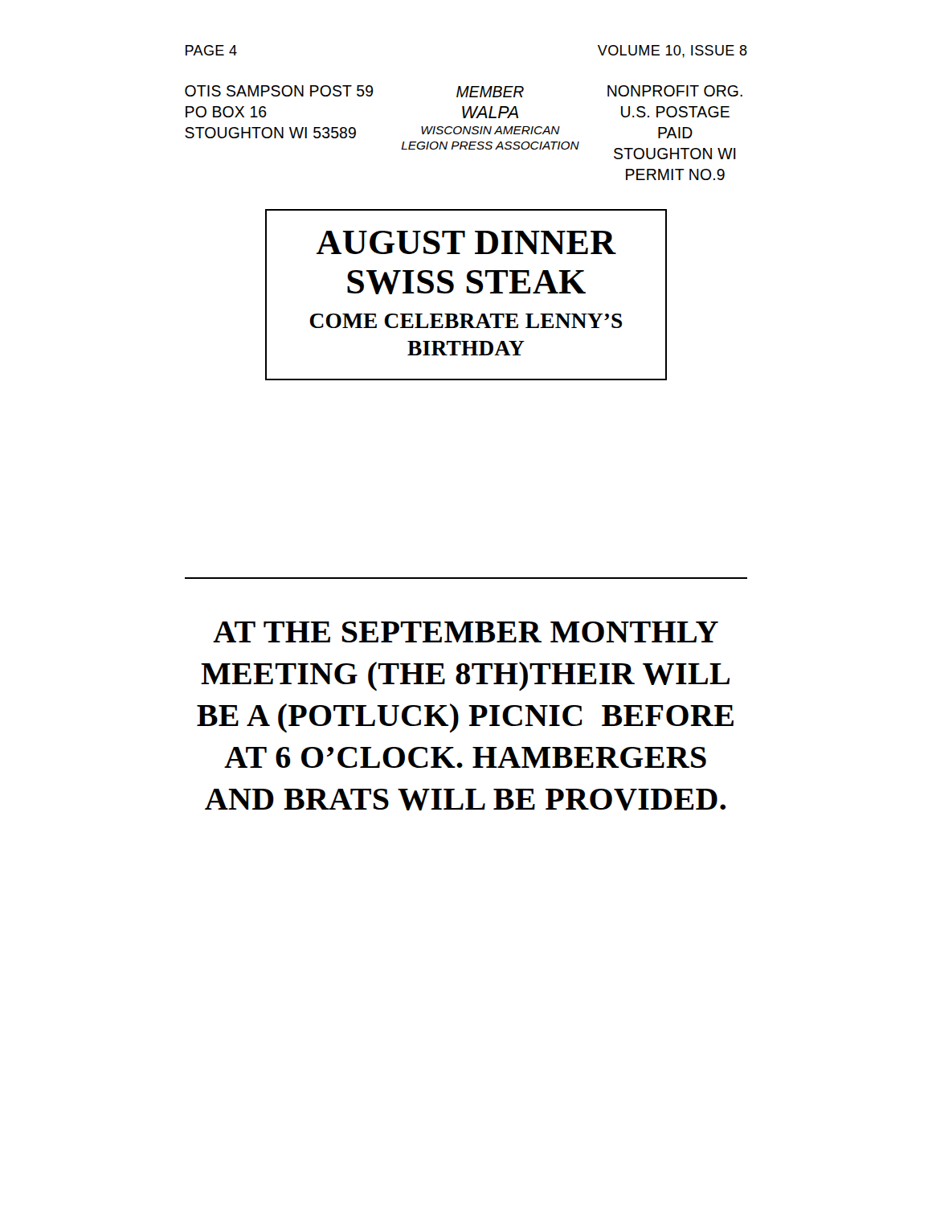PAGE 4
VOLUME 10, ISSUE 8
OTIS SAMPSON POST 59
PO BOX 16
STOUGHTON WI 53589
MEMBER
WALPA
WISCONSIN AMERICAN
LEGION PRESS ASSOCIATION
NONPROFIT ORG.
U.S. POSTAGE
PAID
STOUGHTON WI
PERMIT NO.9
AUGUST DINNER
SWISS STEAK
COME CELEBRATE LENNY’S BIRTHDAY
AT THE SEPTEMBER MONTHLY MEETING (THE 8TH)THEIR WILL BE A (POTLUCK) PICNIC BEFORE AT 6 O’CLOCK. HAMBERGERS AND BRATS WILL BE PROVIDED.